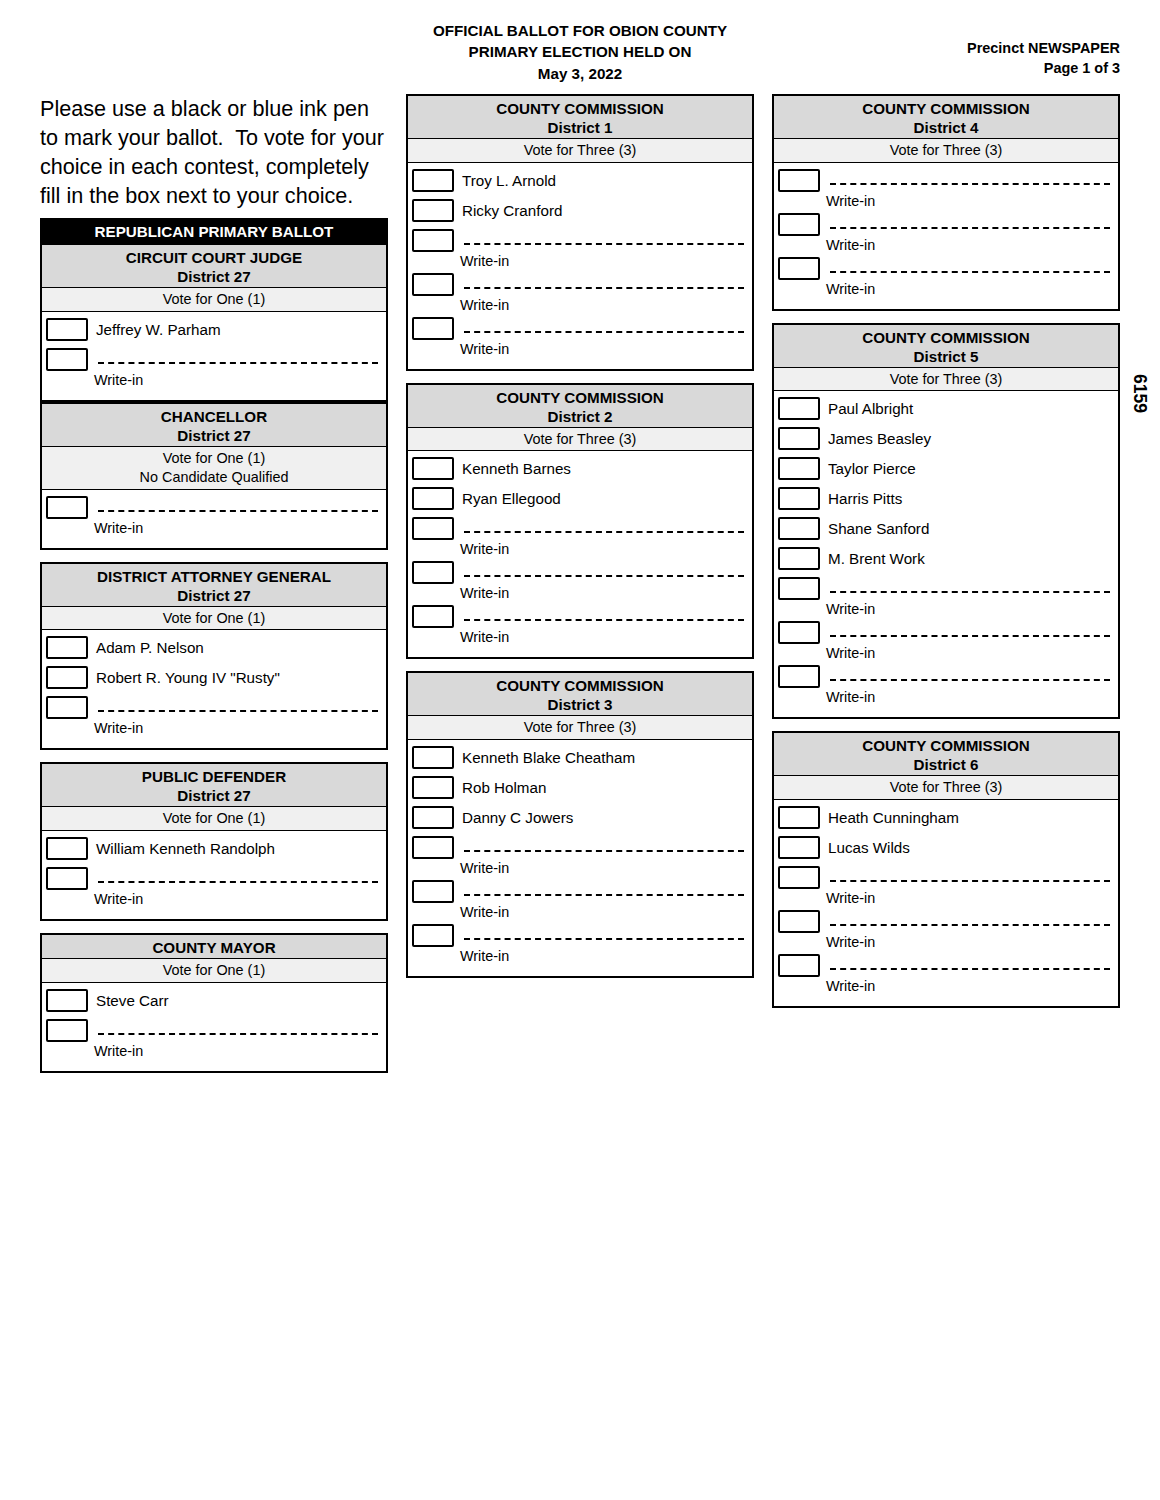OFFICIAL BALLOT FOR OBION COUNTY
PRIMARY ELECTION HELD ON
May 3, 2022
Precinct NEWSPAPER
Page 1 of 3
6159
Please use a black or blue ink pen to mark your ballot. To vote for your choice in each contest, completely fill in the box next to your choice.
REPUBLICAN PRIMARY BALLOT
CIRCUIT COURT JUDGEDistrict 27
Vote for One (1)
Jeffrey W. Parham
Write-in
CHANCELLORDistrict 27
Vote for One (1)
No Candidate Qualified
Write-in
DISTRICT ATTORNEY GENERALDistrict 27
Vote for One (1)
Adam P. Nelson
Robert R. Young IV "Rusty"
Write-in
PUBLIC DEFENDERDistrict 27
Vote for One (1)
William Kenneth Randolph
Write-in
COUNTY MAYOR
Vote for One (1)
Steve Carr
Write-in
COUNTY COMMISSIONDistrict 1
Vote for Three (3)
Troy L. Arnold
Ricky Cranford
Write-in
Write-in
Write-in
COUNTY COMMISSIONDistrict 2
Vote for Three (3)
Kenneth Barnes
Ryan Ellegood
Write-in
Write-in
Write-in
COUNTY COMMISSIONDistrict 3
Vote for Three (3)
Kenneth Blake Cheatham
Rob Holman
Danny C Jowers
Write-in
Write-in
Write-in
COUNTY COMMISSIONDistrict 4
Vote for Three (3)
Write-in
Write-in
Write-in
COUNTY COMMISSIONDistrict 5
Vote for Three (3)
Paul Albright
James Beasley
Taylor Pierce
Harris Pitts
Shane Sanford
M. Brent Work
Write-in
Write-in
Write-in
COUNTY COMMISSIONDistrict 6
Vote for Three (3)
Heath Cunningham
Lucas Wilds
Write-in
Write-in
Write-in